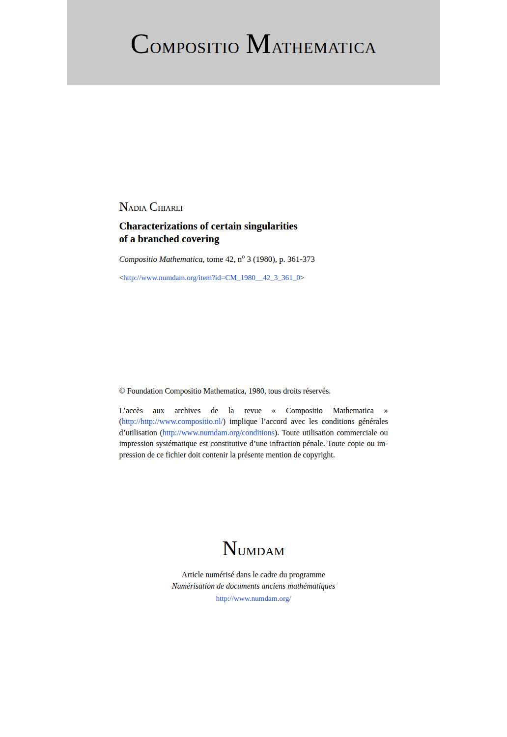Compositio Mathematica
Nadia Chiarli
Characterizations of certain singularities
of a branched covering
Compositio Mathematica, tome 42, no 3 (1980), p. 361-373
<http://www.numdam.org/item?id=CM_1980__42_3_361_0>
© Foundation Compositio Mathematica, 1980, tous droits réservés.
L’accès aux archives de la revue « Compositio Mathematica » (http://http://www.compositio.nl/) implique l’accord avec les conditions générales d’utilisation (http://www.numdam.org/conditions). Toute utilisation commerciale ou impression systématique est constitutive d’une infraction pénale. Toute copie ou impression de ce fichier doit contenir la présente mention de copyright.
Numdam
Article numérisé dans le cadre du programme
Numérisation de documents anciens mathématiques
http://www.numdam.org/